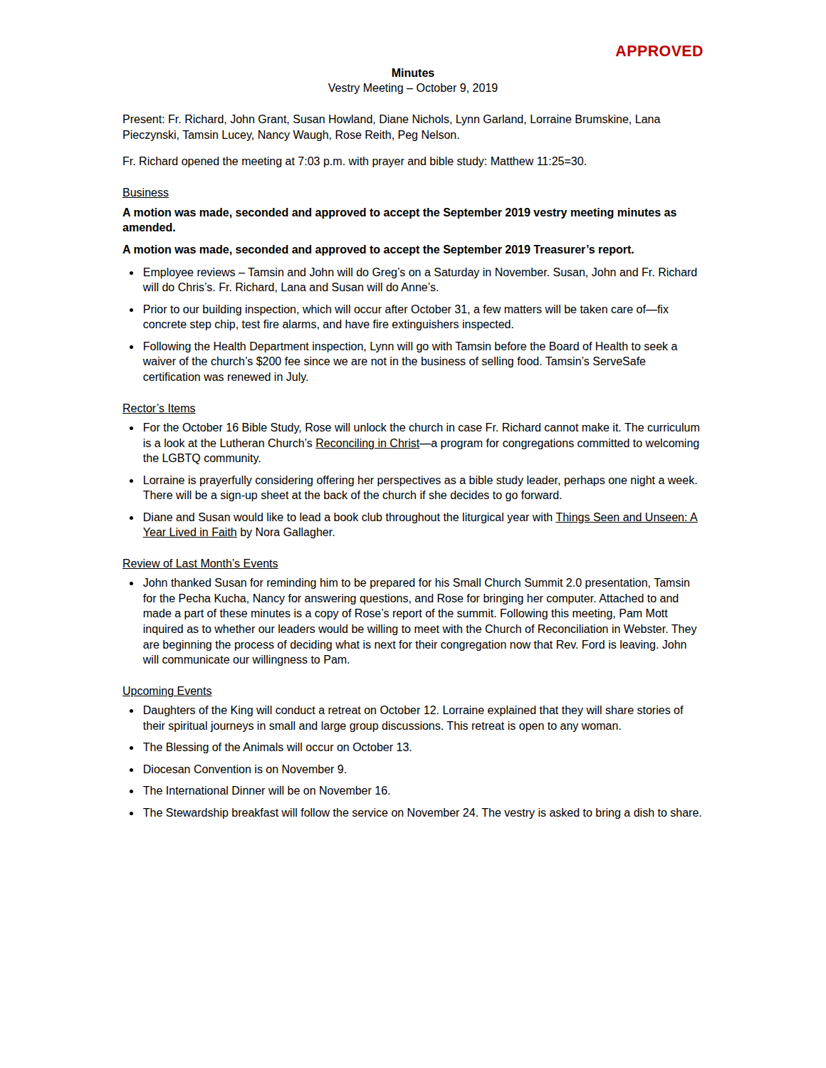APPROVED
Minutes
Vestry Meeting – October 9, 2019
Present: Fr. Richard, John Grant, Susan Howland, Diane Nichols, Lynn Garland, Lorraine Brumskine, Lana Pieczynski, Tamsin Lucey, Nancy Waugh, Rose Reith, Peg Nelson.
Fr. Richard opened the meeting at 7:03 p.m. with prayer and bible study: Matthew 11:25=30.
Business
A motion was made, seconded and approved to accept the September 2019 vestry meeting minutes as amended.
A motion was made, seconded and approved to accept the September 2019 Treasurer’s report.
Employee reviews – Tamsin and John will do Greg’s on a Saturday in November. Susan, John and Fr. Richard will do Chris’s. Fr. Richard, Lana and Susan will do Anne’s.
Prior to our building inspection, which will occur after October 31, a few matters will be taken care of—fix concrete step chip, test fire alarms, and have fire extinguishers inspected.
Following the Health Department inspection, Lynn will go with Tamsin before the Board of Health to seek a waiver of the church’s $200 fee since we are not in the business of selling food. Tamsin’s ServeSafe certification was renewed in July.
Rector’s Items
For the October 16 Bible Study, Rose will unlock the church in case Fr. Richard cannot make it. The curriculum is a look at the Lutheran Church’s Reconciling in Christ—a program for congregations committed to welcoming the LGBTQ community.
Lorraine is prayerfully considering offering her perspectives as a bible study leader, perhaps one night a week. There will be a sign-up sheet at the back of the church if she decides to go forward.
Diane and Susan would like to lead a book club throughout the liturgical year with Things Seen and Unseen: A Year Lived in Faith by Nora Gallagher.
Review of Last Month’s Events
John thanked Susan for reminding him to be prepared for his Small Church Summit 2.0 presentation, Tamsin for the Pecha Kucha, Nancy for answering questions, and Rose for bringing her computer. Attached to and made a part of these minutes is a copy of Rose’s report of the summit. Following this meeting, Pam Mott inquired as to whether our leaders would be willing to meet with the Church of Reconciliation in Webster. They are beginning the process of deciding what is next for their congregation now that Rev. Ford is leaving. John will communicate our willingness to Pam.
Upcoming Events
Daughters of the King will conduct a retreat on October 12. Lorraine explained that they will share stories of their spiritual journeys in small and large group discussions. This retreat is open to any woman.
The Blessing of the Animals will occur on October 13.
Diocesan Convention is on November 9.
The International Dinner will be on November 16.
The Stewardship breakfast will follow the service on November 24. The vestry is asked to bring a dish to share.